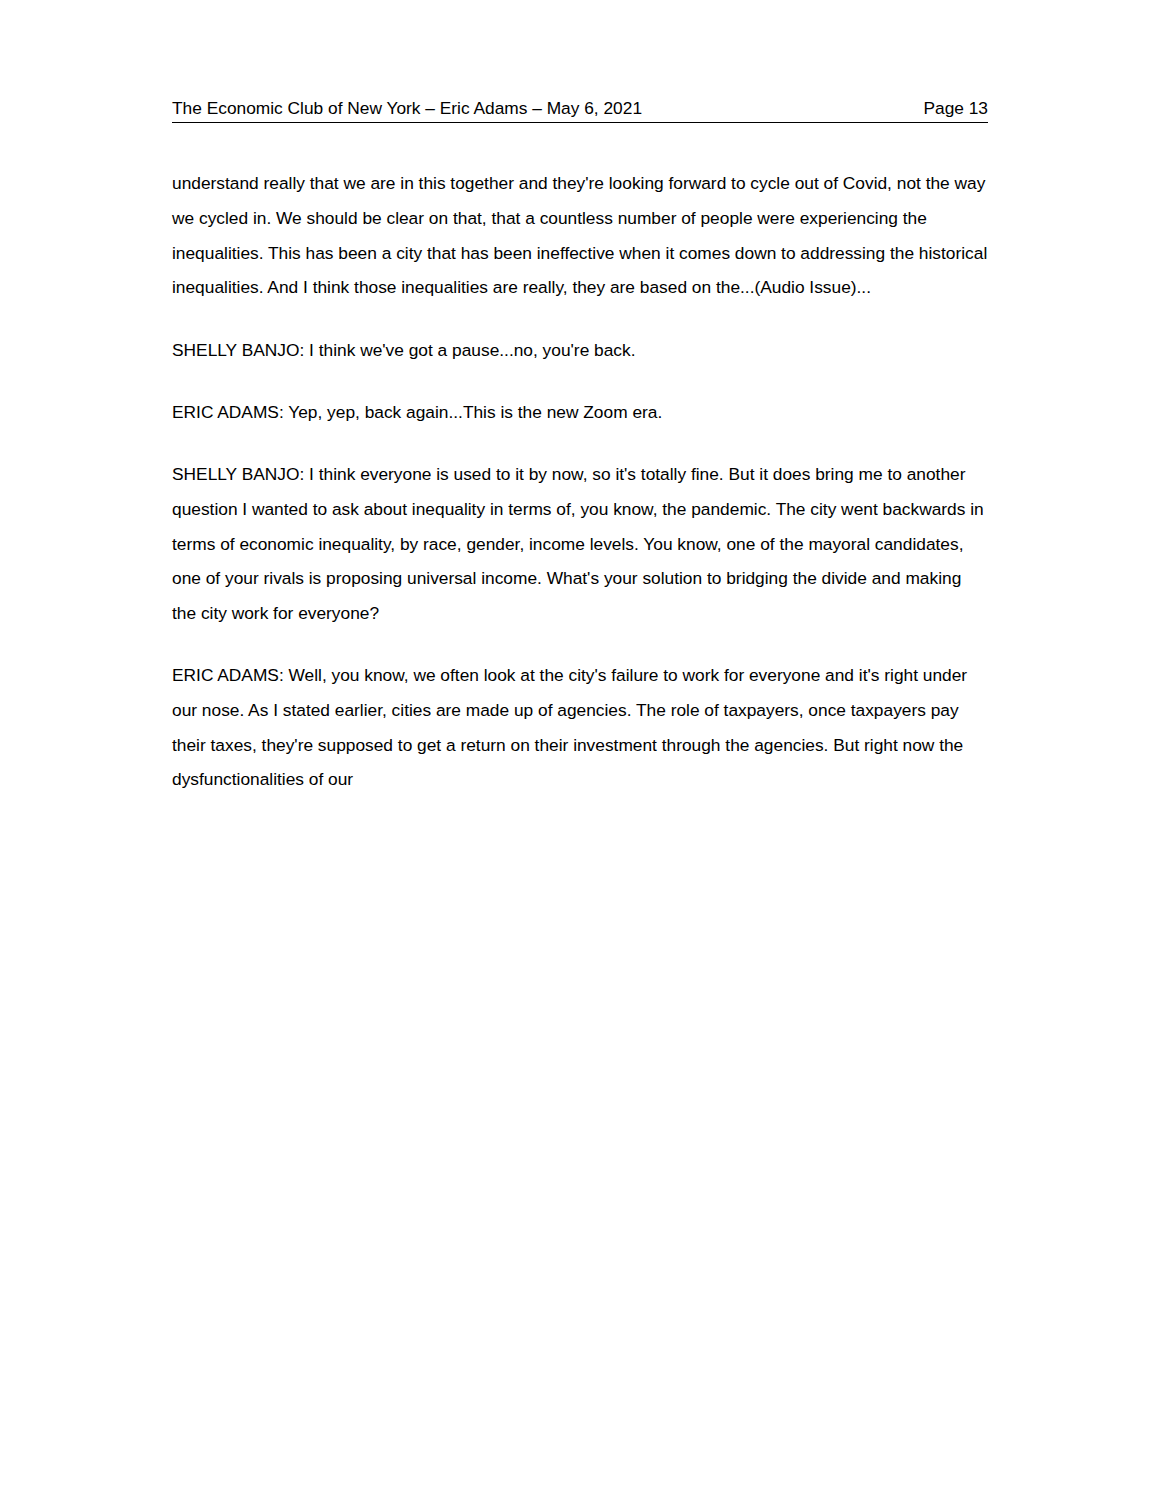The Economic Club of New York – Eric Adams – May 6, 2021 Page 13
understand really that we are in this together and they're looking forward to cycle out of Covid, not the way we cycled in. We should be clear on that, that a countless number of people were experiencing the inequalities. This has been a city that has been ineffective when it comes down to addressing the historical inequalities. And I think those inequalities are really, they are based on the...(Audio Issue)...
SHELLY BANJO: I think we've got a pause...no, you're back.
ERIC ADAMS: Yep, yep, back again...This is the new Zoom era.
SHELLY BANJO: I think everyone is used to it by now, so it's totally fine. But it does bring me to another question I wanted to ask about inequality in terms of, you know, the pandemic. The city went backwards in terms of economic inequality, by race, gender, income levels. You know, one of the mayoral candidates, one of your rivals is proposing universal income. What's your solution to bridging the divide and making the city work for everyone?
ERIC ADAMS: Well, you know, we often look at the city's failure to work for everyone and it's right under our nose. As I stated earlier, cities are made up of agencies. The role of taxpayers, once taxpayers pay their taxes, they're supposed to get a return on their investment through the agencies. But right now the dysfunctionalities of our